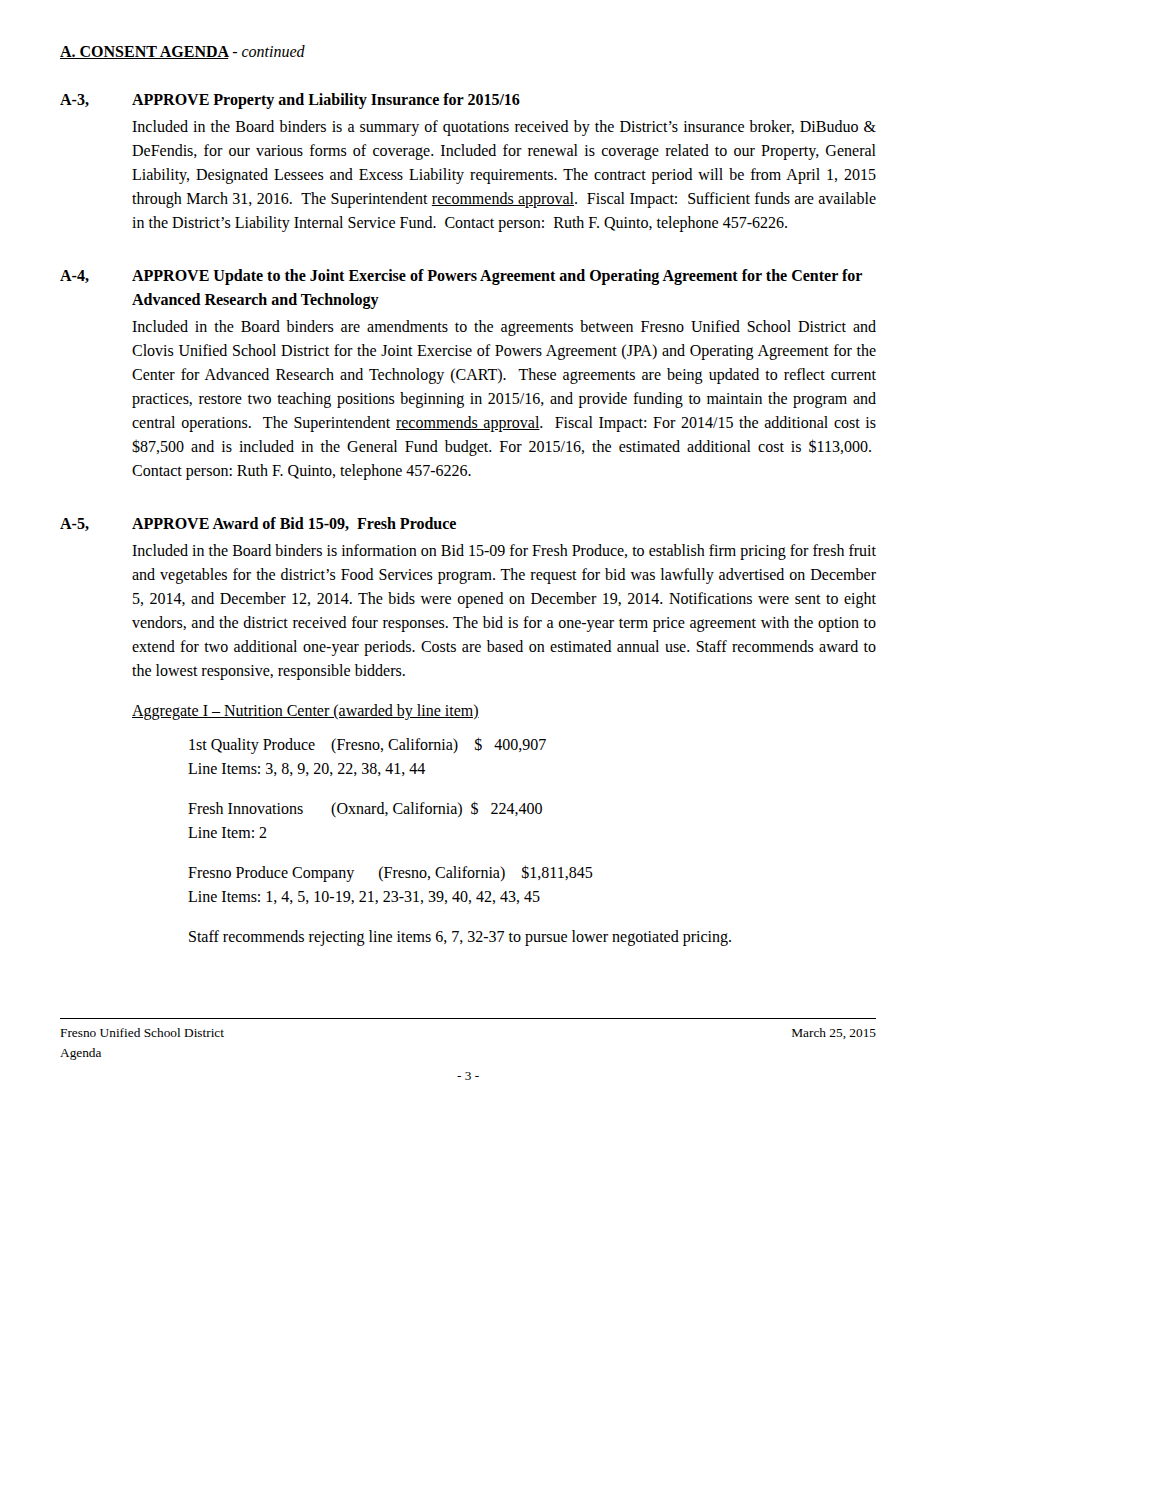A. CONSENT AGENDA - continued
A-3,
APPROVE Property and Liability Insurance for 2015/16
Included in the Board binders is a summary of quotations received by the District’s insurance broker, DiBuduo & DeFendis, for our various forms of coverage. Included for renewal is coverage related to our Property, General Liability, Designated Lessees and Excess Liability requirements. The contract period will be from April 1, 2015 through March 31, 2016. The Superintendent recommends approval. Fiscal Impact: Sufficient funds are available in the District’s Liability Internal Service Fund. Contact person: Ruth F. Quinto, telephone 457-6226.
A-4,
APPROVE Update to the Joint Exercise of Powers Agreement and Operating Agreement for the Center for Advanced Research and Technology
Included in the Board binders are amendments to the agreements between Fresno Unified School District and Clovis Unified School District for the Joint Exercise of Powers Agreement (JPA) and Operating Agreement for the Center for Advanced Research and Technology (CART). These agreements are being updated to reflect current practices, restore two teaching positions beginning in 2015/16, and provide funding to maintain the program and central operations. The Superintendent recommends approval. Fiscal Impact: For 2014/15 the additional cost is $87,500 and is included in the General Fund budget. For 2015/16, the estimated additional cost is $113,000. Contact person: Ruth F. Quinto, telephone 457-6226.
A-5,
APPROVE Award of Bid 15-09, Fresh Produce
Included in the Board binders is information on Bid 15-09 for Fresh Produce, to establish firm pricing for fresh fruit and vegetables for the district’s Food Services program. The request for bid was lawfully advertised on December 5, 2014, and December 12, 2014. The bids were opened on December 19, 2014. Notifications were sent to eight vendors, and the district received four responses. The bid is for a one-year term price agreement with the option to extend for two additional one-year periods. Costs are based on estimated annual use. Staff recommends award to the lowest responsive, responsible bidders.
Aggregate I – Nutrition Center (awarded by line item)
1st Quality Produce (Fresno, California) $ 400,907
Line Items: 3, 8, 9, 20, 22, 38, 41, 44
Fresh Innovations (Oxnard, California) $ 224,400
Line Item: 2
Fresno Produce Company (Fresno, California) $1,811,845
Line Items: 1, 4, 5, 10-19, 21, 23-31, 39, 40, 42, 43, 45
Staff recommends rejecting line items 6, 7, 32-37 to pursue lower negotiated pricing.
Fresno Unified School District
Agenda
March 25, 2015
- 3 -